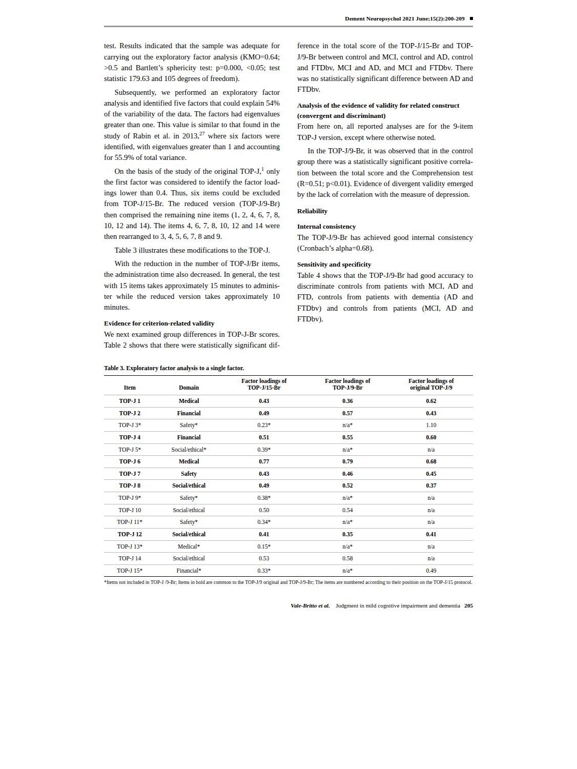Dement Neuropsychol 2021 June;15(2):200-209
test. Results indicated that the sample was adequate for carrying out the exploratory factor analysis (KMO=0.64; >0.5 and Bartlett’s sphericity test: p=0.000, <0.05; test statistic 179.63 and 105 degrees of freedom).
Subsequently, we performed an exploratory factor analysis and identified five factors that could explain 54% of the variability of the data. The factors had eigenvalues greater than one. This value is similar to that found in the study of Rabin et al. in 2013,27 where six factors were identified, with eigenvalues greater than 1 and accounting for 55.9% of total variance.
On the basis of the study of the original TOP-J,1 only the first factor was considered to identify the factor loadings lower than 0.4. Thus, six items could be excluded from TOP-J/15-Br. The reduced version (TOP-J/9-Br) then comprised the remaining nine items (1, 2, 4, 6, 7, 8, 10, 12 and 14). The items 4, 6, 7, 8, 10, 12 and 14 were then rearranged to 3, 4, 5, 6, 7, 8 and 9.
Table 3 illustrates these modifications to the TOP-J.
With the reduction in the number of TOP-J/Br items, the administration time also decreased. In general, the test with 15 items takes approximately 15 minutes to administer while the reduced version takes approximately 10 minutes.
Evidence for criterion-related validity
We next examined group differences in TOP-J-Br scores. Table 2 shows that there were statistically significant difference in the total score of the TOP-J/15-Br and TOP-J/9-Br between control and MCI, control and AD, control and FTDbv, MCI and AD, and MCI and FTDbv. There was no statistically significant difference between AD and FTDbv.
Analysis of the evidence of validity for related construct (convergent and discriminant)
From here on, all reported analyses are for the 9-item TOP-J version, except where otherwise noted.
In the TOP-J/9-Br, it was observed that in the control group there was a statistically significant positive correlation between the total score and the Comprehension test (R=0.51; p<0.01). Evidence of divergent validity emerged by the lack of correlation with the measure of depression.
Reliability
Internal consistency
The TOP-J/9-Br has achieved good internal consistency (Cronbach’s alpha=0.68).
Sensitivity and specificity
Table 4 shows that the TOP-J/9-Br had good accuracy to discriminate controls from patients with MCI, AD and FTD, controls from patients with dementia (AD and FTDbv) and controls from patients (MCI, AD and FTDbv).
Table 3. Exploratory factor analysis to a single factor.
| Item | Domain | Factor loadings of TOP-J/15-Br | Factor loadings of TOP-J/9-Br | Factor loadings of original TOP-J/9 |
| --- | --- | --- | --- | --- |
| TOP-J 1 | Medical | 0.43 | 0.36 | 0.62 |
| TOP-J 2 | Financial | 0.49 | 0.57 | 0.43 |
| TOP-J 3* | Safety* | 0.23* | n/a* | 1.10 |
| TOP-J 4 | Financial | 0.51 | 0.55 | 0.60 |
| TOP-J 5* | Social/ethical* | 0.39* | n/a* | n/a |
| TOP-J 6 | Medical | 0.77 | 0.79 | 0.68 |
| TOP-J 7 | Safety | 0.43 | 0.46 | 0.45 |
| TOP-J 8 | Social/ethical | 0.49 | 0.52 | 0.37 |
| TOP-J 9* | Safety* | 0.38* | n/a* | n/a |
| TOP-J 10 | Social/ethical | 0.50 | 0.54 | n/a |
| TOP-J 11* | Safety* | 0.34* | n/a* | n/a |
| TOP-J 12 | Social/ethical | 0.41 | 0.35 | 0.41 |
| TOP-J 13* | Medical* | 0.15* | n/a* | n/a |
| TOP-J 14 | Social/ethical | 0.53 | 0.58 | n/a |
| TOP-J 15* | Financial* | 0.33* | n/a* | 0.49 |
*Items not included in TOP-J /9-Br; Items in bold are common to the TOP-J/9 original and TOP-J/9-Br; The items are numbered according to their position on the TOP-J/15 protocol.
Vale-Britto et al. Judgment in mild cognitive impairment and dementia 205